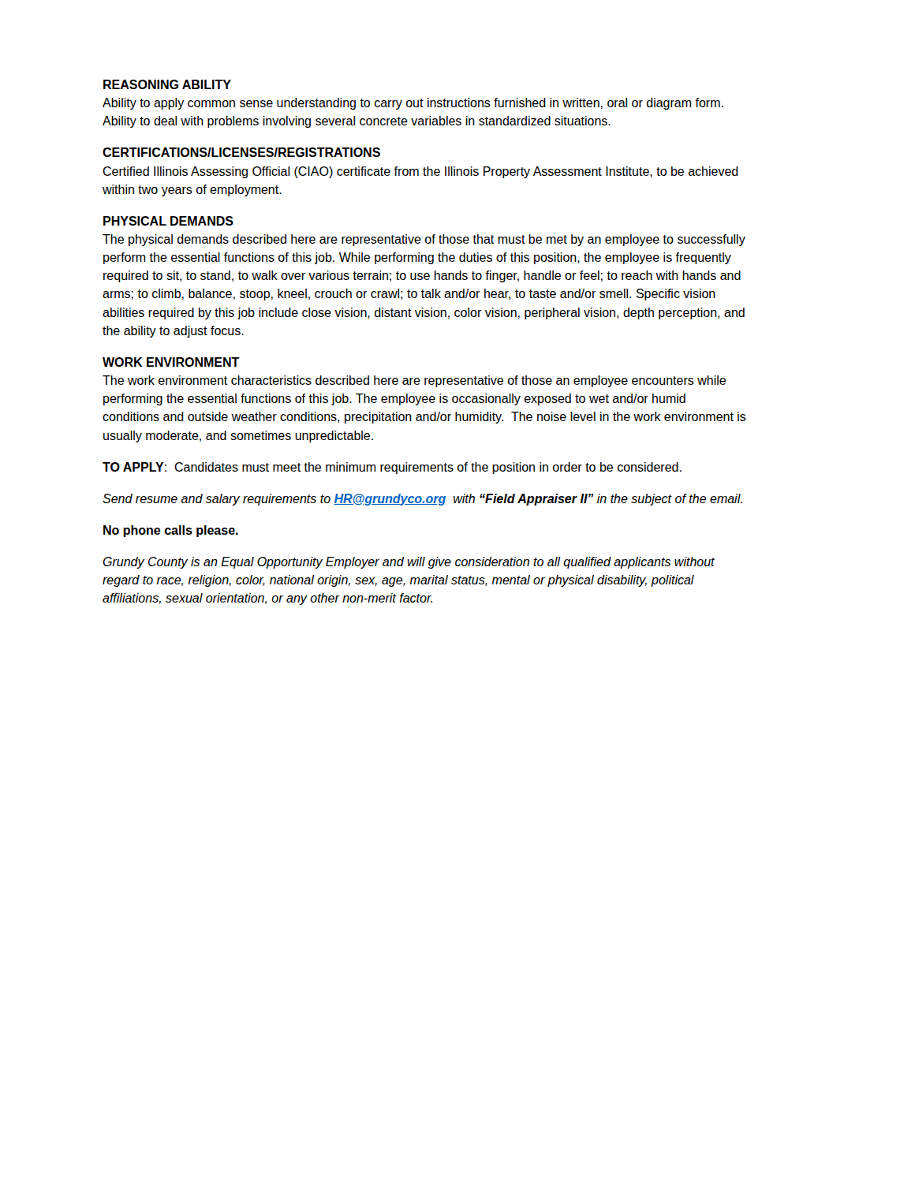Reasoning Ability
Ability to apply common sense understanding to carry out instructions furnished in written, oral or diagram form. Ability to deal with problems involving several concrete variables in standardized situations.
Certifications/Licenses/Registrations
Certified Illinois Assessing Official (CIAO) certificate from the Illinois Property Assessment Institute, to be achieved within two years of employment.
Physical Demands
The physical demands described here are representative of those that must be met by an employee to successfully perform the essential functions of this job. While performing the duties of this position, the employee is frequently required to sit, to stand, to walk over various terrain; to use hands to finger, handle or feel; to reach with hands and arms; to climb, balance, stoop, kneel, crouch or crawl; to talk and/or hear, to taste and/or smell. Specific vision abilities required by this job include close vision, distant vision, color vision, peripheral vision, depth perception, and the ability to adjust focus.
Work Environment
The work environment characteristics described here are representative of those an employee encounters while performing the essential functions of this job. The employee is occasionally exposed to wet and/or humid conditions and outside weather conditions, precipitation and/or humidity. The noise level in the work environment is usually moderate, and sometimes unpredictable.
TO APPLY: Candidates must meet the minimum requirements of the position in order to be considered.
Send resume and salary requirements to HR@grundyco.org with “Field Appraiser II” in the subject of the email.
No phone calls please.
Grundy County is an Equal Opportunity Employer and will give consideration to all qualified applicants without regard to race, religion, color, national origin, sex, age, marital status, mental or physical disability, political affiliations, sexual orientation, or any other non-merit factor.